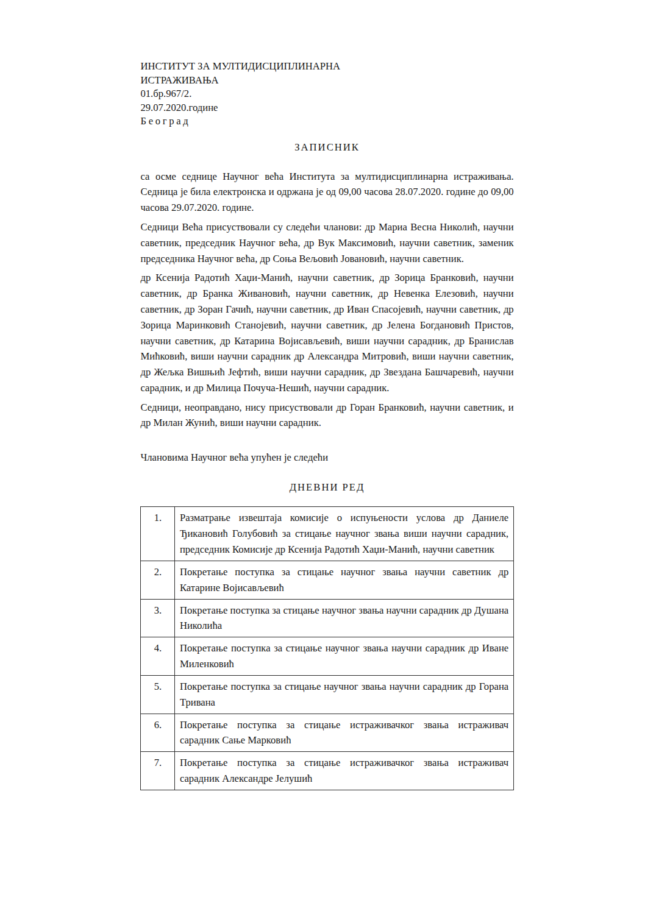ИНСТИТУТ ЗА МУЛТИДИСЦИПЛИНАРНА
ИСТРАЖИВАЊА
01.бр.967/2.
29.07.2020.године
Београд
ЗАПИСНИК
са осме седнице Научног већа Института за мултидисциплинарна истраживања. Седница је била електронска и одржана је од 09,00 часова 28.07.2020. године до 09,00 часова 29.07.2020. године.
Седници Већа присуствовали су следећи чланови: др Мариа Весна Николић, научни саветник, председник Научног већа, др Вук Максимовић, научни саветник, заменик председника Научног већа, др Соња Вељовић Јовановић, научни саветник.
др Ксенија Радотић Хаџи-Манић, научни саветник, др Зорица Бранковић, научни саветник, др Бранка Живановић, научни саветник, др Невенка Елезовић, научни саветник, др Зоран Гачић, научни саветник, др Иван Спасојевић, научни саветник, др Зорица Маринковић Станојевић, научни саветник, др Јелена Богдановић Пристов, научни саветник, др Катарина Војисављевић, виши научни сарадник, др Бранислав Мићковић, виши научни сарадник др Александра Митровић, виши научни саветник, др Жељка Вишњић Јефтић, виши научни сарадник, др Звездана Башчаревић, научни сарадник, и др Милица Почуча-Нешић, научни сарадник.
Седници, неоправдано, нису присуствовали др Горан Бранковић, научни саветник, и др Милан Жунић, виши научни сарадник.
Члановима Научног већа упућен је следећи
ДНЕВНИ РЕД
| 1. | Разматрање извештаја комисије о испуњености услова др Даниеле Ђикановић Голубовић за стицање научног звања виши научни сарадник, председник Комисије др Ксенија Радотић Хаџи-Манић, научни саветник |
| 2. | Покретање поступка за стицање научног звања научни саветник др Катарине Војисављевић |
| 3. | Покретање поступка за стицање научног звања научни сарадник др Душана Николића |
| 4. | Покретање поступка за стицање научног звања научни сарадник др Иване Миленковић |
| 5. | Покретање поступка за стицање научног звања научни сарадник др Горана Тривана |
| 6. | Покретање поступка за стицање истраживачког звања истраживач сарадник Сање Марковић |
| 7. | Покретање поступка за стицање истраживачког звања истраживач сарадник Александре Јелушић |